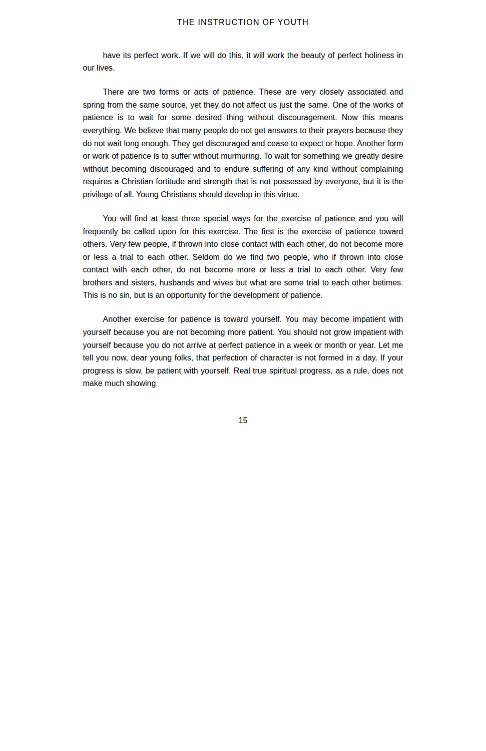THE INSTRUCTION OF YOUTH
have its perfect work. If we will do this, it will work the beauty of perfect holiness in our lives.
There are two forms or acts of patience. These are very closely associated and spring from the same source, yet they do not affect us just the same. One of the works of patience is to wait for some desired thing without discouragement. Now this means everything. We believe that many people do not get answers to their prayers because they do not wait long enough. They get discouraged and cease to expect or hope. Another form or work of patience is to suffer without murmuring. To wait for something we greatly desire without becoming discouraged and to endure suffering of any kind without complaining requires a Christian fortitude and strength that is not possessed by everyone, but it is the privilege of all. Young Christians should develop in this virtue.
You will find at least three special ways for the exercise of patience and you will frequently be called upon for this exercise. The first is the exercise of patience toward others. Very few people, if thrown into close contact with each other, do not become more or less a trial to each other. Seldom do we find two people, who if thrown into close contact with each other, do not become more or less a trial to each other. Very few brothers and sisters, husbands and wives but what are some trial to each other betimes. This is no sin, but is an opportunity for the development of patience.
Another exercise for patience is toward yourself. You may become impatient with yourself because you are not becoming more patient. You should not grow impatient with yourself because you do not arrive at perfect patience in a week or month or year. Let me tell you now, dear young folks, that perfection of character is not formed in a day. If your progress is slow, be patient with yourself. Real true spiritual progress, as a rule, does not make much showing
15